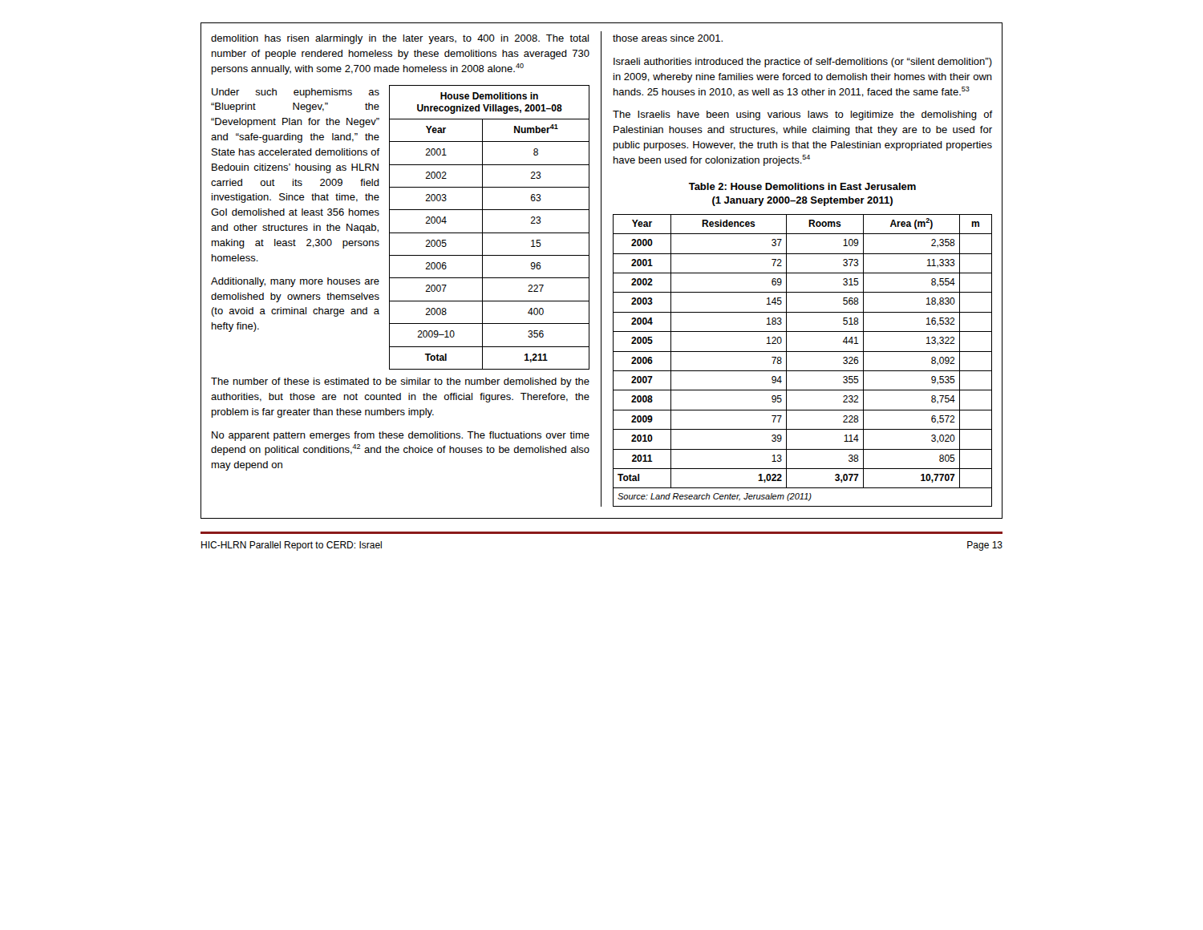demolition has risen alarmingly in the later years, to 400 in 2008. The total number of people rendered homeless by these demolitions has averaged 730 persons annually, with some 2,700 made homeless in 2008 alone.40
House Demolitions in Unrecognized Villages, 2001–08
| Year | Number 41 |
| --- | --- |
| 2001 | 8 |
| 2002 | 23 |
| 2003 | 63 |
| 2004 | 23 |
| 2005 | 15 |
| 2006 | 96 |
| 2007 | 227 |
| 2008 | 400 |
| 2009–10 | 356 |
| Total | 1,211 |
Under such euphemisms as “Blueprint Negev,” the “Development Plan for the Negev” and “safe-guarding the land,” the State has accelerated demolitions of Bedouin citizens’ housing as HLRN carried out its 2009 field investigation. Since that time, the GoI demolished at least 356 homes and other structures in the Naqab, making at least 2,300 persons homeless.
Additionally, many more houses are demolished by owners themselves (to avoid a criminal charge and a hefty fine).
The number of these is estimated to be similar to the number demolished by the authorities, but those are not counted in the official figures. Therefore, the problem is far greater than these numbers imply.
No apparent pattern emerges from these demolitions. The fluctuations over time depend on political conditions,42 and the choice of houses to be demolished also may depend on
those areas since 2001.
Israeli authorities introduced the practice of self-demolitions (or “silent demolition”) in 2009, whereby nine families were forced to demolish their homes with their own hands. 25 houses in 2010, as well as 13 other in 2011, faced the same fate.53
The Israelis have been using various laws to legitimize the demolishing of Palestinian houses and structures, while claiming that they are to be used for public purposes. However, the truth is that the Palestinian expropriated properties have been used for colonization projects.54
Table 2: House Demolitions in East Jerusalem
(1 January 2000–28 September 2011)
| Year | Residences | Rooms | Area (m 2 ) | m |
| --- | --- | --- | --- | --- |
| 2000 | 37 | 109 | 2,358 | |
| 2001 | 72 | 373 | 11,333 | |
| 2002 | 69 | 315 | 8,554 | |
| 2003 | 145 | 568 | 18,830 | |
| 2004 | 183 | 518 | 16,532 | |
| 2005 | 120 | 441 | 13,322 | |
| 2006 | 78 | 326 | 8,092 | |
| 2007 | 94 | 355 | 9,535 | |
| 2008 | 95 | 232 | 8,754 | |
| 2009 | 77 | 228 | 6,572 | |
| 2010 | 39 | 114 | 3,020 | |
| 2011 | 13 | 38 | 805 | |
| Total | 1,022 | 3,077 | 10,7707 | |
| Source: Land Research Center, Jerusalem (2011) |
HIC-HLRN Parallel Report to CERD: Israel
Page 13